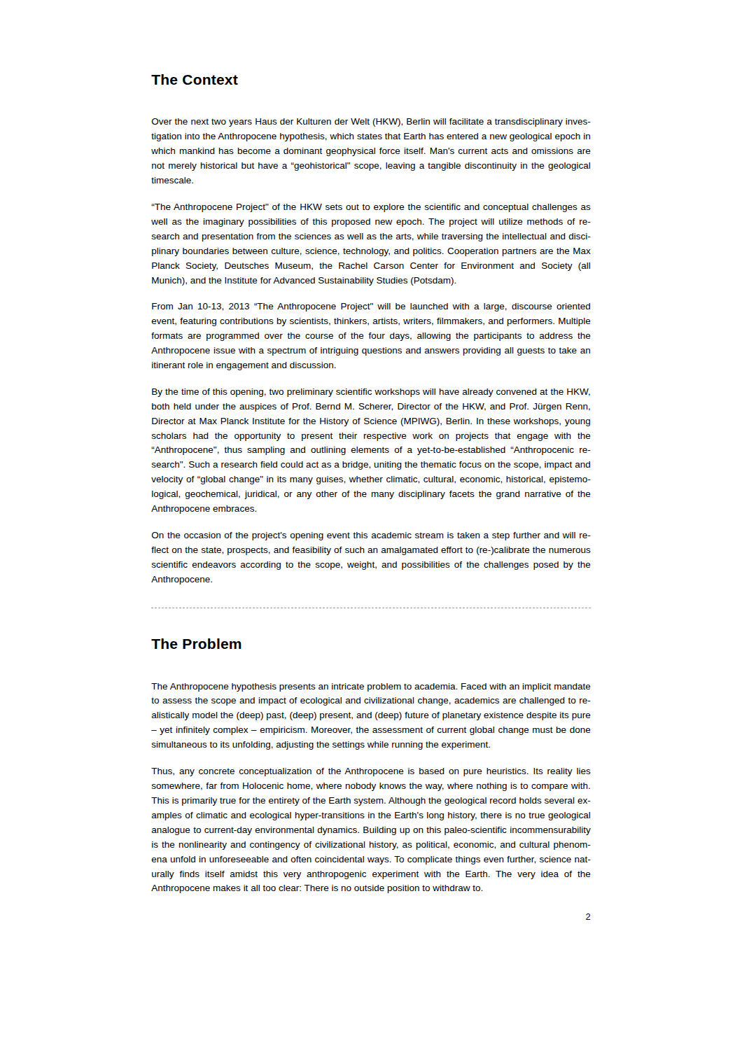The Context
Over the next two years Haus der Kulturen der Welt (HKW), Berlin will facilitate a transdisciplinary investigation into the Anthropocene hypothesis, which states that Earth has entered a new geological epoch in which mankind has become a dominant geophysical force itself. Man's current acts and omissions are not merely historical but have a “geohistorical" scope, leaving a tangible discontinuity in the geological timescale.
“The Anthropocene Project" of the HKW sets out to explore the scientific and conceptual challenges as well as the imaginary possibilities of this proposed new epoch. The project will utilize methods of research and presentation from the sciences as well as the arts, while traversing the intellectual and disciplinary boundaries between culture, science, technology, and politics. Cooperation partners are the Max Planck Society, Deutsches Museum, the Rachel Carson Center for Environment and Society (all Munich), and the Institute for Advanced Sustainability Studies (Potsdam).
From Jan 10-13, 2013 “The Anthropocene Project" will be launched with a large, discourse oriented event, featuring contributions by scientists, thinkers, artists, writers, filmmakers, and performers. Multiple formats are programmed over the course of the four days, allowing the participants to address the Anthropocene issue with a spectrum of intriguing questions and answers providing all guests to take an itinerant role in engagement and discussion.
By the time of this opening, two preliminary scientific workshops will have already convened at the HKW, both held under the auspices of Prof. Bernd M. Scherer, Director of the HKW, and Prof. Jürgen Renn, Director at Max Planck Institute for the History of Science (MPIWG), Berlin. In these workshops, young scholars had the opportunity to present their respective work on projects that engage with the “Anthropocene", thus sampling and outlining elements of a yet-to-be-established “Anthropocenic research". Such a research field could act as a bridge, uniting the thematic focus on the scope, impact and velocity of “global change" in its many guises, whether climatic, cultural, economic, historical, epistemological, geochemical, juridical, or any other of the many disciplinary facets the grand narrative of the Anthropocene embraces.
On the occasion of the project's opening event this academic stream is taken a step further and will reflect on the state, prospects, and feasibility of such an amalgamated effort to (re-)calibrate the numerous scientific endeavors according to the scope, weight, and possibilities of the challenges posed by the Anthropocene.
The Problem
The Anthropocene hypothesis presents an intricate problem to academia. Faced with an implicit mandate to assess the scope and impact of ecological and civilizational change, academics are challenged to realistically model the (deep) past, (deep) present, and (deep) future of planetary existence despite its pure – yet infinitely complex – empiricism. Moreover, the assessment of current global change must be done simultaneous to its unfolding, adjusting the settings while running the experiment.
Thus, any concrete conceptualization of the Anthropocene is based on pure heuristics. Its reality lies somewhere, far from Holocenic home, where nobody knows the way, where nothing is to compare with. This is primarily true for the entirety of the Earth system. Although the geological record holds several examples of climatic and ecological hyper-transitions in the Earth's long history, there is no true geological analogue to current-day environmental dynamics. Building up on this paleo-scientific incommensurability is the nonlinearity and contingency of civilizational history, as political, economic, and cultural phenomena unfold in unforeseeable and often coincidental ways. To complicate things even further, science naturally finds itself amidst this very anthropogenic experiment with the Earth. The very idea of the Anthropocene makes it all too clear: There is no outside position to withdraw to.
2